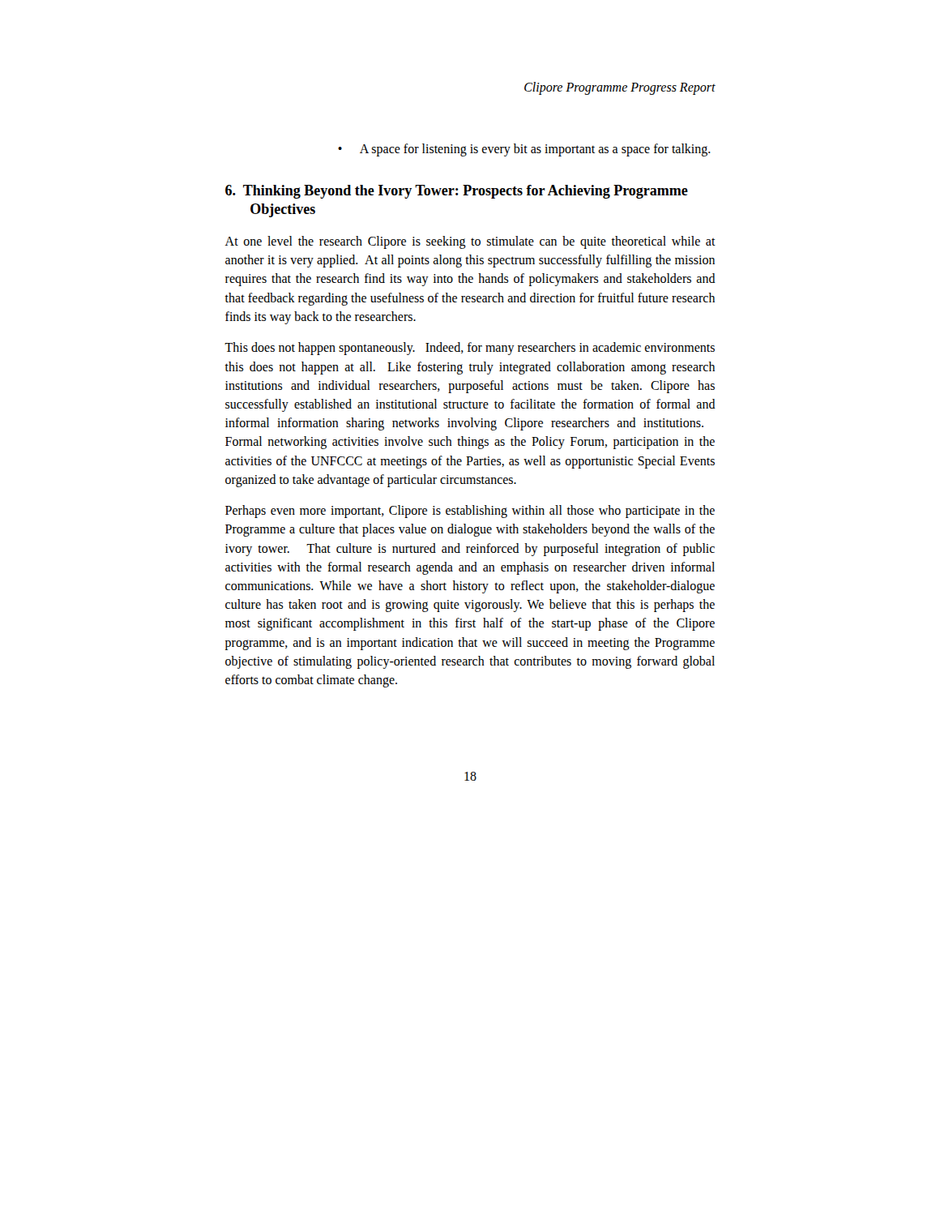Clipore Programme Progress Report
A space for listening is every bit as important as a space for talking.
6. Thinking Beyond the Ivory Tower: Prospects for Achieving Programme Objectives
At one level the research Clipore is seeking to stimulate can be quite theoretical while at another it is very applied. At all points along this spectrum successfully fulfilling the mission requires that the research find its way into the hands of policymakers and stakeholders and that feedback regarding the usefulness of the research and direction for fruitful future research finds its way back to the researchers.
This does not happen spontaneously. Indeed, for many researchers in academic environments this does not happen at all. Like fostering truly integrated collaboration among research institutions and individual researchers, purposeful actions must be taken. Clipore has successfully established an institutional structure to facilitate the formation of formal and informal information sharing networks involving Clipore researchers and institutions. Formal networking activities involve such things as the Policy Forum, participation in the activities of the UNFCCC at meetings of the Parties, as well as opportunistic Special Events organized to take advantage of particular circumstances.
Perhaps even more important, Clipore is establishing within all those who participate in the Programme a culture that places value on dialogue with stakeholders beyond the walls of the ivory tower. That culture is nurtured and reinforced by purposeful integration of public activities with the formal research agenda and an emphasis on researcher driven informal communications. While we have a short history to reflect upon, the stakeholder-dialogue culture has taken root and is growing quite vigorously. We believe that this is perhaps the most significant accomplishment in this first half of the start-up phase of the Clipore programme, and is an important indication that we will succeed in meeting the Programme objective of stimulating policy-oriented research that contributes to moving forward global efforts to combat climate change.
18